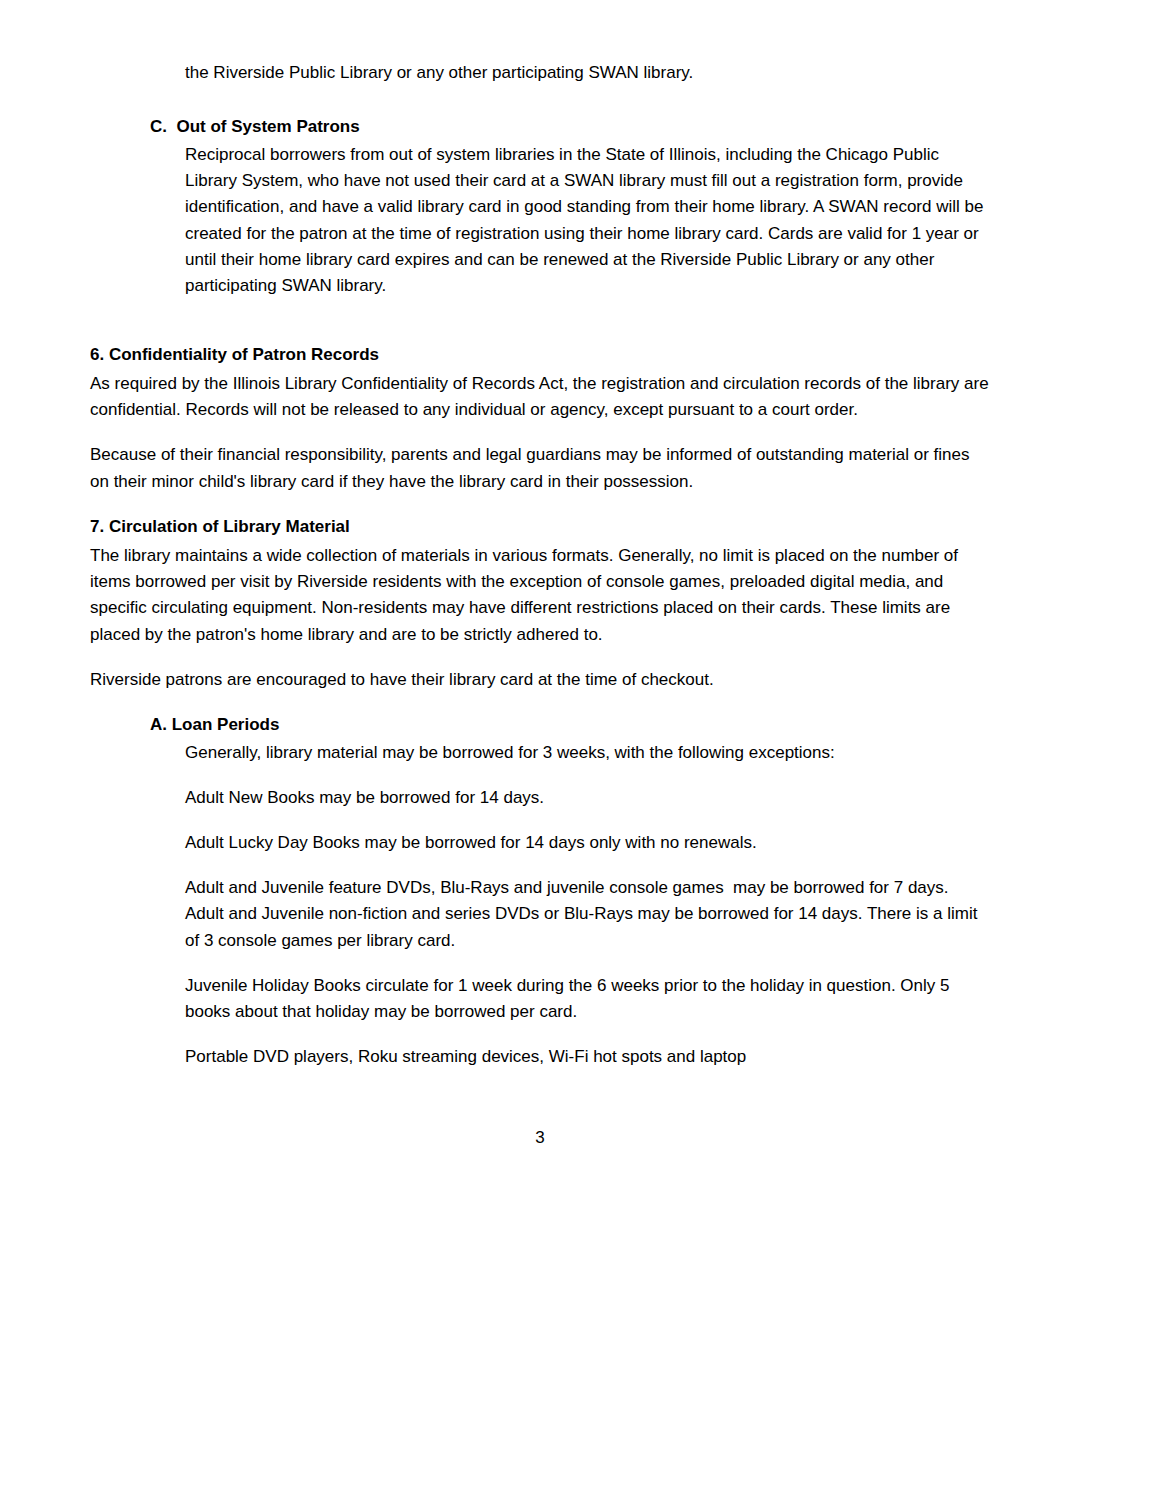the Riverside Public Library or any other participating SWAN library.
C. Out of System Patrons
Reciprocal borrowers from out of system libraries in the State of Illinois, including the Chicago Public Library System, who have not used their card at a SWAN library must fill out a registration form, provide identification, and have a valid library card in good standing from their home library. A SWAN record will be created for the patron at the time of registration using their home library card. Cards are valid for 1 year or until their home library card expires and can be renewed at the Riverside Public Library or any other participating SWAN library.
6. Confidentiality of Patron Records
As required by the Illinois Library Confidentiality of Records Act, the registration and circulation records of the library are confidential. Records will not be released to any individual or agency, except pursuant to a court order.
Because of their financial responsibility, parents and legal guardians may be informed of outstanding material or fines on their minor child's library card if they have the library card in their possession.
7. Circulation of Library Material
The library maintains a wide collection of materials in various formats. Generally, no limit is placed on the number of items borrowed per visit by Riverside residents with the exception of console games, preloaded digital media, and specific circulating equipment. Non-residents may have different restrictions placed on their cards. These limits are placed by the patron's home library and are to be strictly adhered to.
Riverside patrons are encouraged to have their library card at the time of checkout.
A. Loan Periods
Generally, library material may be borrowed for 3 weeks, with the following exceptions:
Adult New Books may be borrowed for 14 days.
Adult Lucky Day Books may be borrowed for 14 days only with no renewals.
Adult and Juvenile feature DVDs, Blu-Rays and juvenile console games may be borrowed for 7 days. Adult and Juvenile non-fiction and series DVDs or Blu-Rays may be borrowed for 14 days. There is a limit of 3 console games per library card.
Juvenile Holiday Books circulate for 1 week during the 6 weeks prior to the holiday in question. Only 5 books about that holiday may be borrowed per card.
Portable DVD players, Roku streaming devices, Wi-Fi hot spots and laptop
3